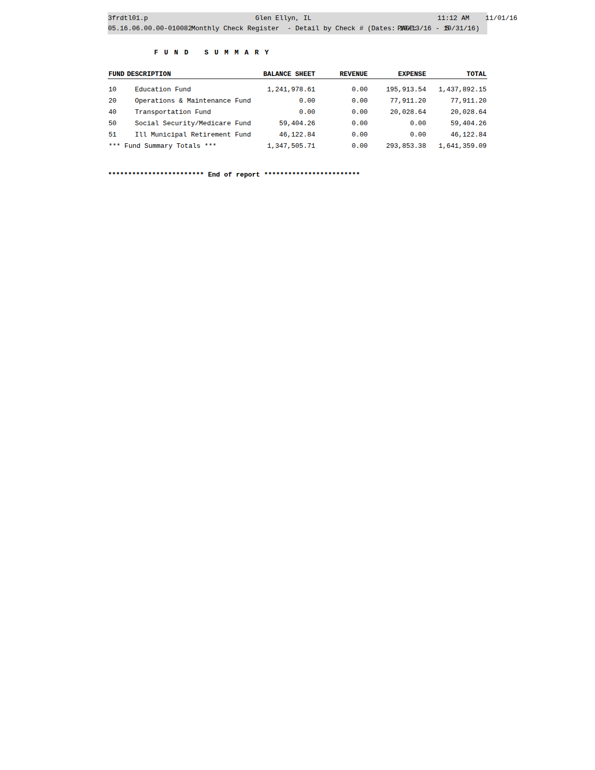3frdtl01.p Glen Ellyn, IL 11:12 AM 11/01/16
05.16.06.00.00-010082 Monthly Check Register - Detail by Check # (Dates: 10/13/16 - 10/31/16) PAGE: 5
F U N D S U M M A R Y
| FUND | DESCRIPTION | BALANCE SHEET | REVENUE | EXPENSE | TOTAL |
| --- | --- | --- | --- | --- | --- |
| 10 | Education Fund | 1,241,978.61 | 0.00 | 195,913.54 | 1,437,892.15 |
| 20 | Operations & Maintenance Fund | 0.00 | 0.00 | 77,911.20 | 77,911.20 |
| 40 | Transportation Fund | 0.00 | 0.00 | 20,028.64 | 20,028.64 |
| 50 | Social Security/Medicare Fund | 59,404.26 | 0.00 | 0.00 | 59,404.26 |
| 51 | Ill Municipal Retirement Fund | 46,122.84 | 0.00 | 0.00 | 46,122.84 |
| *** Fund Summary Totals *** | 1,347,505.71 | 0.00 | 293,853.38 | 1,641,359.09 |
************************ End of report ************************